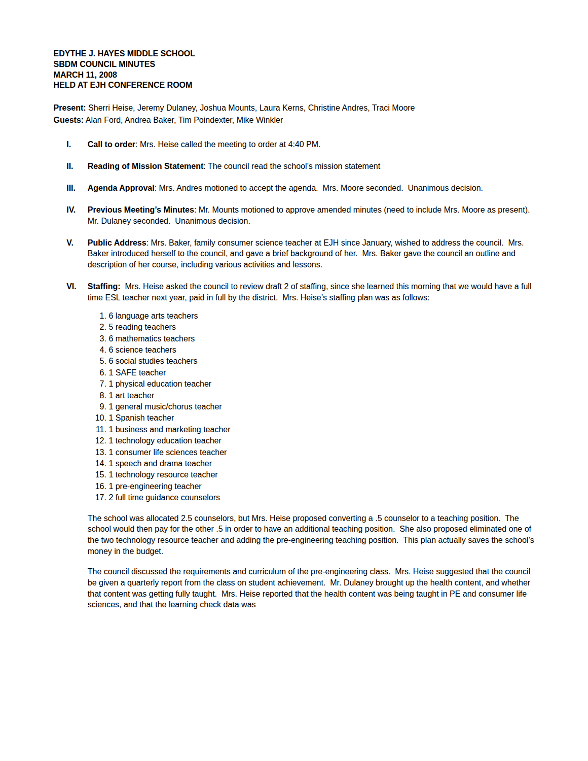EDYTHE J. HAYES MIDDLE SCHOOL
SBDM COUNCIL MINUTES
MARCH 11, 2008
HELD AT EJH CONFERENCE ROOM
Present: Sherri Heise, Jeremy Dulaney, Joshua Mounts, Laura Kerns, Christine Andres, Traci Moore
Guests: Alan Ford, Andrea Baker, Tim Poindexter, Mike Winkler
I.
Call to order: Mrs. Heise called the meeting to order at 4:40 PM.
II.
Reading of Mission Statement: The council read the school’s mission statement
III.
Agenda Approval: Mrs. Andres motioned to accept the agenda. Mrs. Moore seconded. Unanimous decision.
IV.
Previous Meeting’s Minutes: Mr. Mounts motioned to approve amended minutes (need to include Mrs. Moore as present). Mr. Dulaney seconded. Unanimous decision.
V.
Public Address: Mrs. Baker, family consumer science teacher at EJH since January, wished to address the council. Mrs. Baker introduced herself to the council, and gave a brief background of her. Mrs. Baker gave the council an outline and description of her course, including various activities and lessons.
VI.
Staffing: Mrs. Heise asked the council to review draft 2 of staffing, since she learned this morning that we would have a full time ESL teacher next year, paid in full by the district. Mrs. Heise’s staffing plan was as follows:
6 language arts teachers
5 reading teachers
6 mathematics teachers
6 science teachers
6 social studies teachers
1 SAFE teacher
1 physical education teacher
1 art teacher
1 general music/chorus teacher
1 Spanish teacher
1 business and marketing teacher
1 technology education teacher
1 consumer life sciences teacher
1 speech and drama teacher
1 technology resource teacher
1 pre-engineering teacher
2 full time guidance counselors
The school was allocated 2.5 counselors, but Mrs. Heise proposed converting a .5 counselor to a teaching position. The school would then pay for the other .5 in order to have an additional teaching position. She also proposed eliminated one of the two technology resource teacher and adding the pre-engineering teaching position. This plan actually saves the school’s money in the budget.
The council discussed the requirements and curriculum of the pre-engineering class. Mrs. Heise suggested that the council be given a quarterly report from the class on student achievement. Mr. Dulaney brought up the health content, and whether that content was getting fully taught. Mrs. Heise reported that the health content was being taught in PE and consumer life sciences, and that the learning check data was